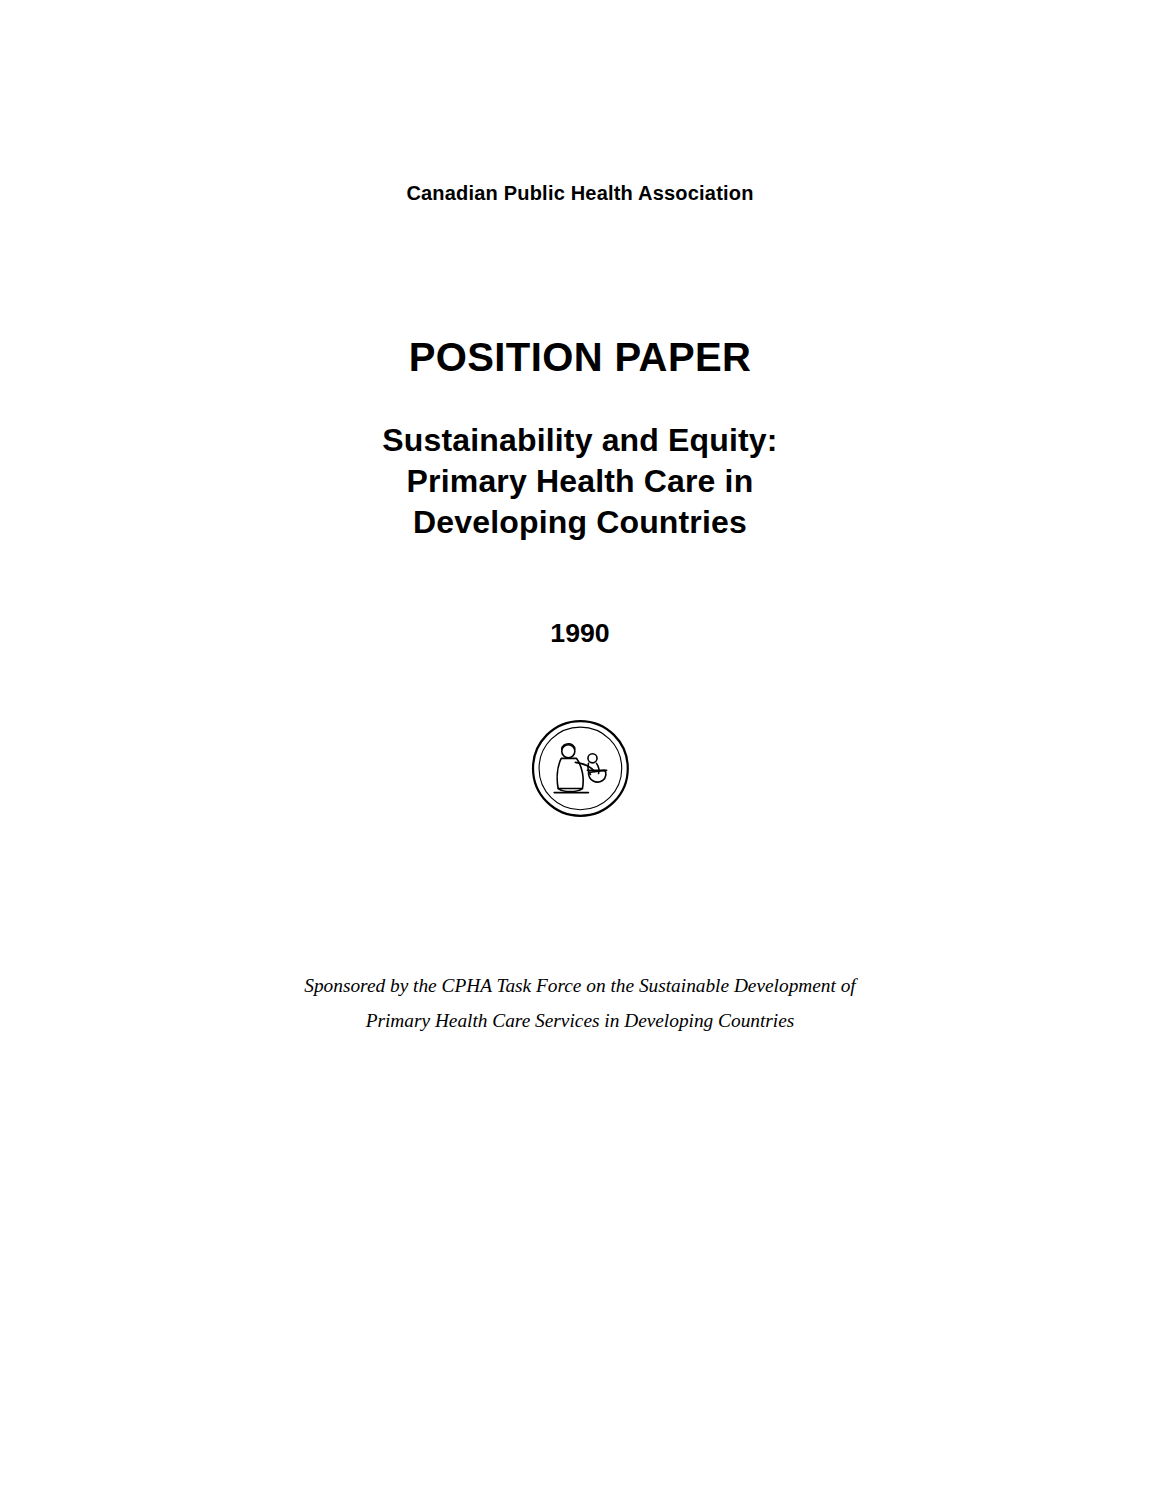Canadian Public Health Association
POSITION PAPER
Sustainability and Equity:
Primary Health Care in
Developing Countries
1990
Sponsored by the CPHA Task Force on the Sustainable Development of
Primary Health Care Services in Developing Countries